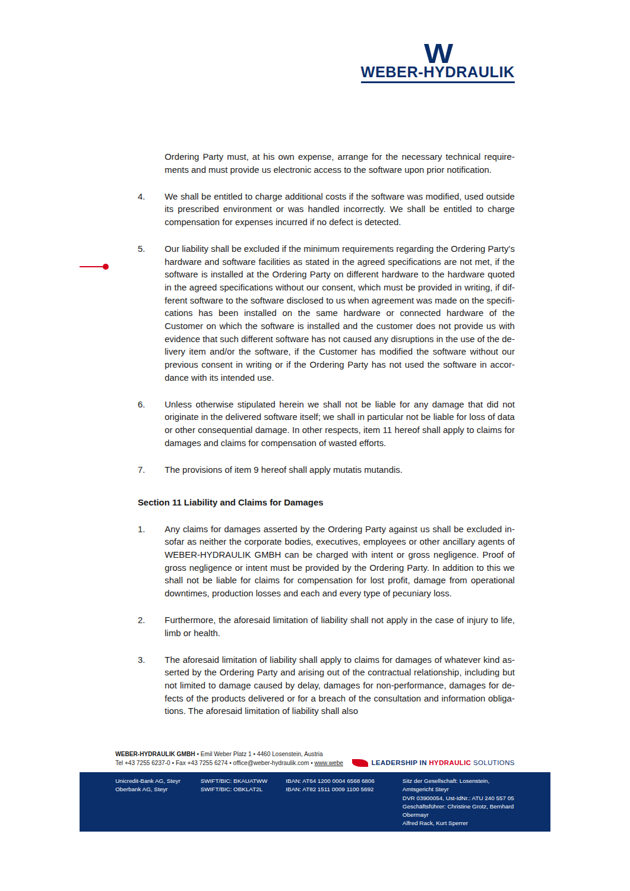W
WEBER-HYDRAULIK
Ordering Party must, at his own expense, arrange for the necessary technical requirements and must provide us electronic access to the software upon prior notification.
4.
We shall be entitled to charge additional costs if the software was modified, used outside its prescribed environment or was handled incorrectly. We shall be entitled to charge compensation for expenses incurred if no defect is detected.
5.
Our liability shall be excluded if the minimum requirements regarding the Ordering Party’s hardware and software facilities as stated in the agreed specifications are not met, if the software is installed at the Ordering Party on different hardware to the hardware quoted in the agreed specifications without our consent, which must be provided in writing, if different software to the software disclosed to us when agreement was made on the specifications has been installed on the same hardware or connected hardware of the Customer on which the software is installed and the customer does not provide us with evidence that such different software has not caused any disruptions in the use of the delivery item and/or the software, if the Customer has modified the software without our previous consent in writing or if the Ordering Party has not used the software in accordance with its intended use.
6.
Unless otherwise stipulated herein we shall not be liable for any damage that did not originate in the delivered software itself; we shall in particular not be liable for loss of data or other consequential damage. In other respects, item 11 hereof shall apply to claims for damages and claims for compensation of wasted efforts.
7.
The provisions of item 9 hereof shall apply mutatis mutandis.
Section 11 Liability and Claims for Damages
1.
Any claims for damages asserted by the Ordering Party against us shall be excluded insofar as neither the corporate bodies, executives, employees or other ancillary agents of WEBER-HYDRAULIK GMBH can be charged with intent or gross negligence. Proof of gross negligence or intent must be provided by the Ordering Party. In addition to this we shall not be liable for claims for compensation for lost profit, damage from operational downtimes, production losses and each and every type of pecuniary loss.
2.
Furthermore, the aforesaid limitation of liability shall not apply in the case of injury to life, limb or health.
3.
The aforesaid limitation of liability shall apply to claims for damages of whatever kind asserted by the Ordering Party and arising out of the contractual relationship, including but not limited to damage caused by delay, damages for non-performance, damages for defects of the products delivered or for a breach of the consultation and information obligations. The aforesaid limitation of liability shall also
WEBER-HYDRAULIK GMBH • Emil Weber Platz 1 • 4460 Losenstein, Austria
Tel +43 7255 6237-0 • Fax +43 7255 6274 • office@weber-hydraulik.com • www.weber-hydraulik.com
LEADERSHIP IN HYDRAULIC SOLUTIONS
Unicredit-Bank AG, Steyr
Oberbank AG, Steyr
SWIFT/BIC: BKAUATWW
SWIFT/BIC: OBKLAT2L
IBAN: AT64 1200 0004 6568 6806
IBAN: AT82 1511 0009 1100 5692
Sitz der Gesellschaft: Losenstein, Amtsgericht Steyr
DVR 03900054, Ust-IdNr.: ATU 240 557 05
Geschäftsführer: Christine Grotz, Bernhard Obermayr
Alfred Rack, Kurt Sperrer